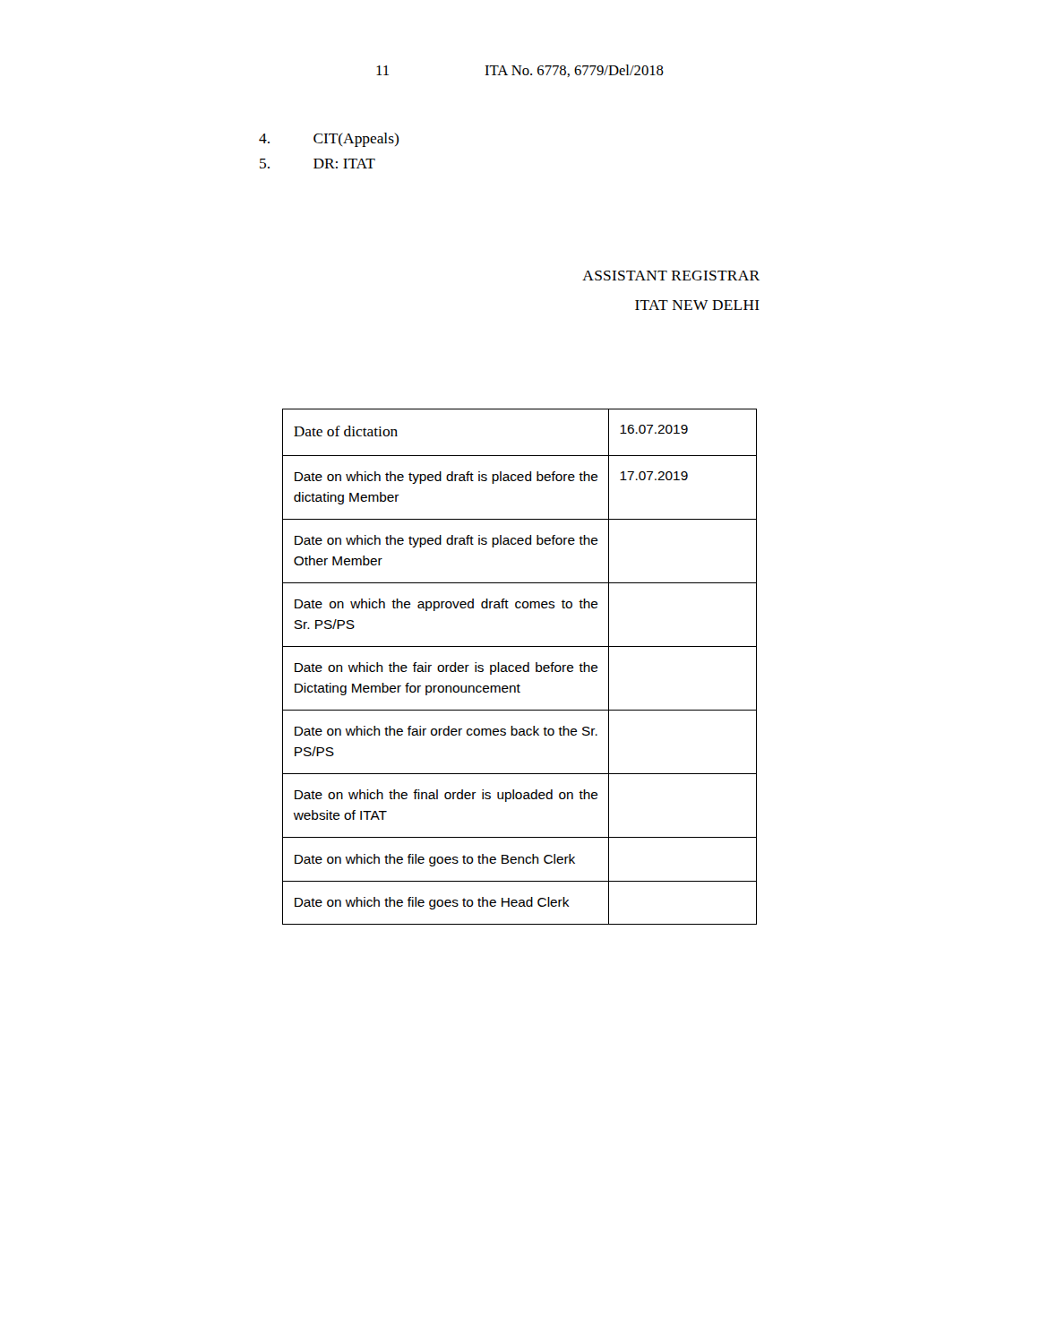11 ITA No. 6778, 6779/Del/2018
4. CIT(Appeals)
5. DR: ITAT
ASSISTANT REGISTRAR
ITAT NEW DELHI
| Date of dictation | 16.07.2019 |
| Date on which the typed draft is placed before the dictating Member | 17.07.2019 |
| Date on which the typed draft is placed before the Other Member | |
| Date on which the approved draft comes to the Sr. PS/PS | |
| Date on which the fair order is placed before the Dictating Member for pronouncement | |
| Date on which the fair order comes back to the Sr. PS/PS | |
| Date on which the final order is uploaded on the website of ITAT | |
| Date on which the file goes to the Bench Clerk | |
| Date on which the file goes to the Head Clerk | |